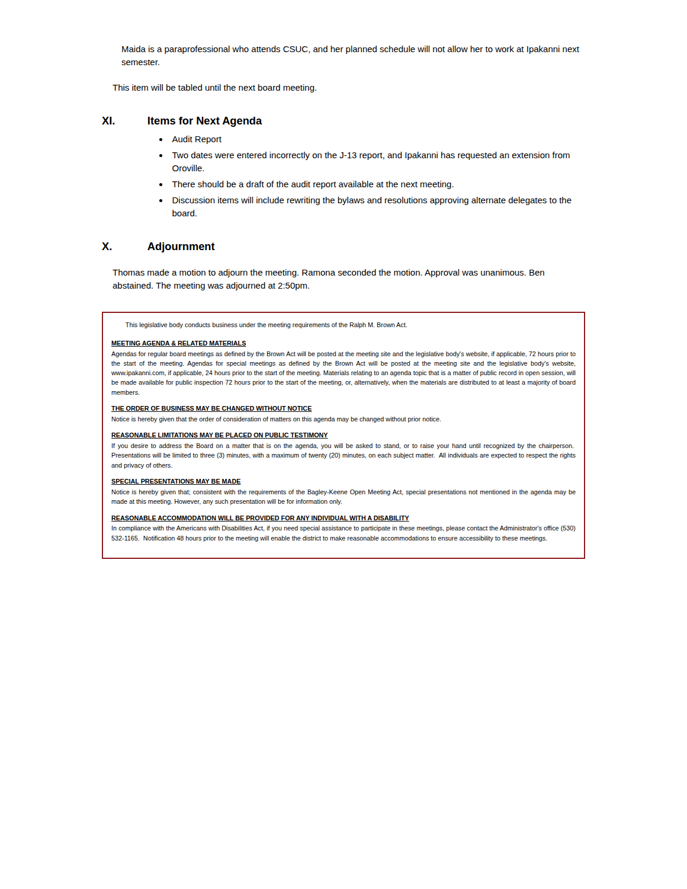Maida is a paraprofessional who attends CSUC, and her planned schedule will not allow her to work at Ipakanni next semester.
This item will be tabled until the next board meeting.
XI. Items for Next Agenda
Audit Report
Two dates were entered incorrectly on the J-13 report, and Ipakanni has requested an extension from Oroville.
There should be a draft of the audit report available at the next meeting.
Discussion items will include rewriting the bylaws and resolutions approving alternate delegates to the board.
X. Adjournment
Thomas made a motion to adjourn the meeting. Ramona seconded the motion. Approval was unanimous. Ben abstained. The meeting was adjourned at 2:50pm.
This legislative body conducts business under the meeting requirements of the Ralph M. Brown Act.
MEETING AGENDA & RELATED MATERIALS Agendas for regular board meetings as defined by the Brown Act will be posted at the meeting site and the legislative body's website, if applicable, 72 hours prior to the start of the meeting. Agendas for special meetings as defined by the Brown Act will be posted at the meeting site and the legislative body's website, www.ipakanni.com, if applicable, 24 hours prior to the start of the meeting. Materials relating to an agenda topic that is a matter of public record in open session, will be made available for public inspection 72 hours prior to the start of the meeting, or, alternatively, when the materials are distributed to at least a majority of board members.
THE ORDER OF BUSINESS MAY BE CHANGED WITHOUT NOTICE Notice is hereby given that the order of consideration of matters on this agenda may be changed without prior notice.
REASONABLE LIMITATIONS MAY BE PLACED ON PUBLIC TESTIMONY If you desire to address the Board on a matter that is on the agenda, you will be asked to stand, or to raise your hand until recognized by the chairperson. Presentations will be limited to three (3) minutes, with a maximum of twenty (20) minutes, on each subject matter. All individuals are expected to respect the rights and privacy of others.
SPECIAL PRESENTATIONS MAY BE MADE Notice is hereby given that; consistent with the requirements of the Bagley-Keene Open Meeting Act, special presentations not mentioned in the agenda may be made at this meeting. However, any such presentation will be for information only.
REASONABLE ACCOMMODATION WILL BE PROVIDED FOR ANY INDIVIDUAL WITH A DISABILITY In compliance with the Americans with Disabilities Act, if you need special assistance to participate in these meetings, please contact the Administrator's office (530) 532-1165. Notification 48 hours prior to the meeting will enable the district to make reasonable accommodations to ensure accessibility to these meetings.